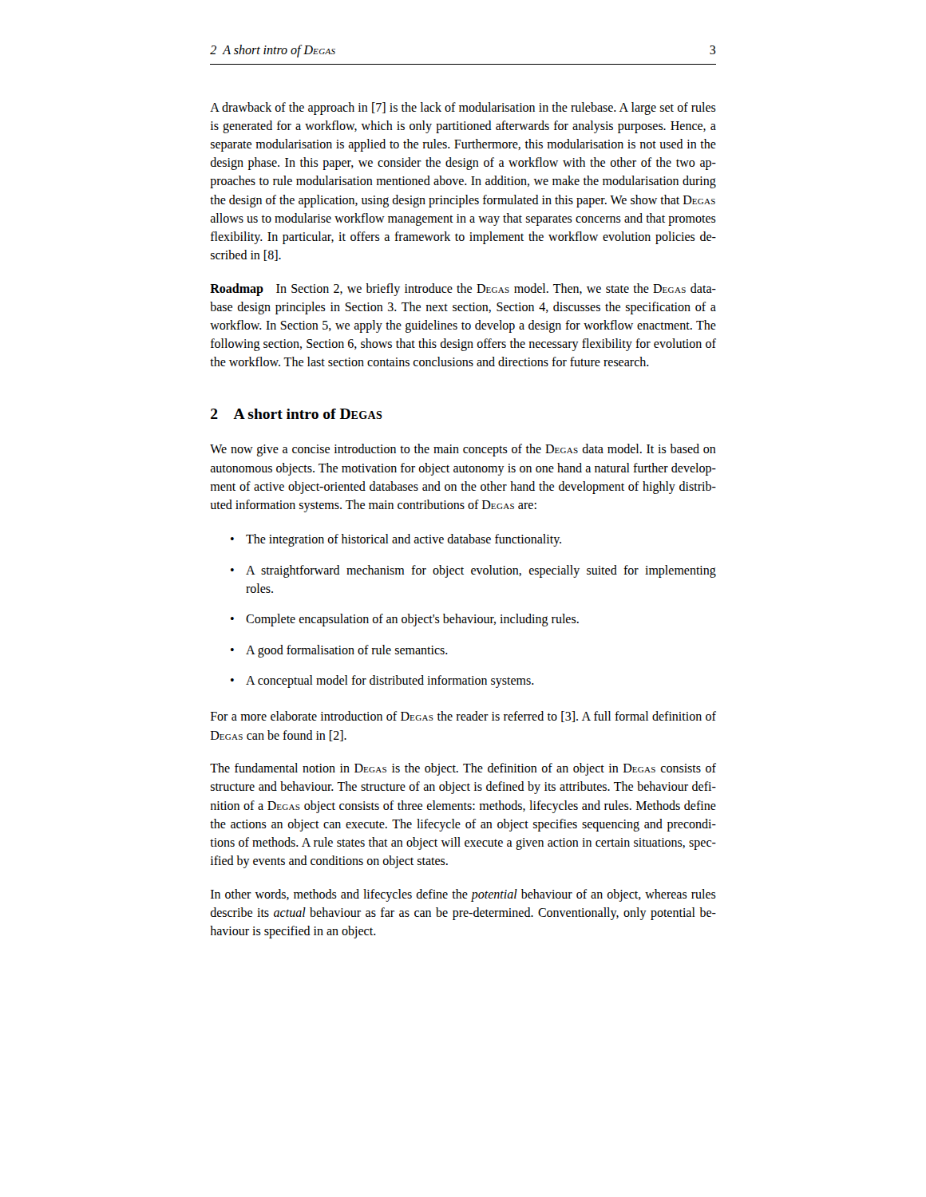2 A short intro of Degas 3
A drawback of the approach in [7] is the lack of modularisation in the rulebase. A large set of rules is generated for a workflow, which is only partitioned afterwards for analysis purposes. Hence, a separate modularisation is applied to the rules. Furthermore, this modularisation is not used in the design phase. In this paper, we consider the design of a workflow with the other of the two approaches to rule modularisation mentioned above. In addition, we make the modularisation during the design of the application, using design principles formulated in this paper. We show that Degas allows us to modularise workflow management in a way that separates concerns and that promotes flexibility. In particular, it offers a framework to implement the workflow evolution policies described in [8].
Roadmap In Section 2, we briefly introduce the Degas model. Then, we state the Degas database design principles in Section 3. The next section, Section 4, discusses the specification of a workflow. In Section 5, we apply the guidelines to develop a design for workflow enactment. The following section, Section 6, shows that this design offers the necessary flexibility for evolution of the workflow. The last section contains conclusions and directions for future research.
2 A short intro of Degas
We now give a concise introduction to the main concepts of the Degas data model. It is based on autonomous objects. The motivation for object autonomy is on one hand a natural further development of active object-oriented databases and on the other hand the development of highly distributed information systems. The main contributions of Degas are:
The integration of historical and active database functionality.
A straightforward mechanism for object evolution, especially suited for implementing roles.
Complete encapsulation of an object's behaviour, including rules.
A good formalisation of rule semantics.
A conceptual model for distributed information systems.
For a more elaborate introduction of Degas the reader is referred to [3]. A full formal definition of Degas can be found in [2].
The fundamental notion in Degas is the object. The definition of an object in Degas consists of structure and behaviour. The structure of an object is defined by its attributes. The behaviour definition of a Degas object consists of three elements: methods, lifecycles and rules. Methods define the actions an object can execute. The lifecycle of an object specifies sequencing and preconditions of methods. A rule states that an object will execute a given action in certain situations, specified by events and conditions on object states.
In other words, methods and lifecycles define the potential behaviour of an object, whereas rules describe its actual behaviour as far as can be pre-determined. Conventionally, only potential behaviour is specified in an object.